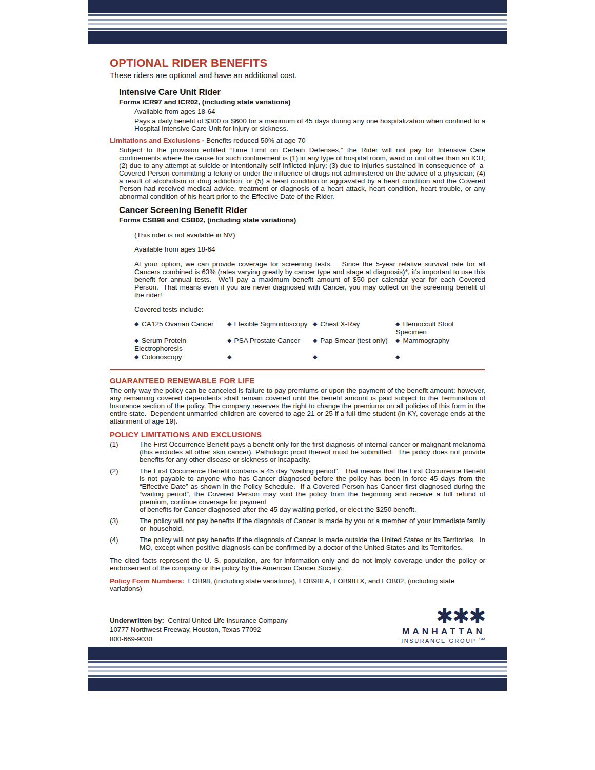OPTIONAL RIDER BENEFITS
These riders are optional and have an additional cost.
Intensive Care Unit Rider
Forms ICR97 and ICR02, (including state variations)
Available from ages 18-64
Pays a daily benefit of $300 or $600 for a maximum of 45 days during any one hospitalization when confined to a Hospital Intensive Care Unit for injury or sickness.
Limitations and Exclusions - Benefits reduced 50% at age 70
Subject to the provision entitled “Time Limit on Certain Defenses,” the Rider will not pay for Intensive Care confinements where the cause for such confinement is (1) in any type of hospital room, ward or unit other than an ICU; (2) due to any attempt at suicide or intentionally self-inflicted injury; (3) due to injuries sustained in consequence of a Covered Person committing a felony or under the influence of drugs not administered on the advice of a physician; (4) a result of alcoholism or drug addiction; or (5) a heart condition or aggravated by a heart condition and the Covered Person had received medical advice, treatment or diagnosis of a heart attack, heart condition, heart trouble, or any abnormal condition of his heart prior to the Effective Date of the Rider.
Cancer Screening Benefit Rider
Forms CSB98 and CSB02, (including state variations)
(This rider is not available in NV)
Available from ages 18-64
At your option, we can provide coverage for screening tests. Since the 5-year relative survival rate for all Cancers combined is 63% (rates varying greatly by cancer type and stage at diagnosis)*, it’s important to use this benefit for annual tests. We’ll pay a maximum benefit amount of $50 per calendar year for each Covered Person. That means even if you are never diagnosed with Cancer, you may collect on the screening benefit of the rider!
Covered tests include:
CA125 Ovarian Cancer Flexible Sigmoidoscopy Chest X-Ray Hemoccult Stool Specimen Serum Protein Electrophoresis PSA Prostate Cancer Pap Smear (test only) Mammography Colonoscopy
GUARANTEED RENEWABLE FOR LIFE
The only way the policy can be canceled is failure to pay premiums or upon the payment of the benefit amount; however, any remaining covered dependents shall remain covered until the benefit amount is paid subject to the Termination of Insurance section of the policy. The company reserves the right to change the premiums on all policies of this form in the entire state. Dependent unmarried children are covered to age 21 or 25 if a full-time student (in KY, coverage ends at the attainment of age 19).
POLICY LIMITATIONS AND EXCLUSIONS
The First Occurrence Benefit pays a benefit only for the first diagnosis of internal cancer or malignant melanoma (this excludes all other skin cancer). Pathologic proof thereof must be submitted. The policy does not provide benefits for any other disease or sickness or incapacity.
The First Occurrence Benefit contains a 45 day “waiting period”. That means that the First Occurrence Benefit is not payable to anyone who has Cancer diagnosed before the policy has been in force 45 days from the “Effective Date” as shown in the Policy Schedule. If a Covered Person has Cancer first diagnosed during the “waiting period”, the Covered Person may void the policy from the beginning and receive a full refund of premium, continue coverage for payment
of benefits for Cancer diagnosed after the 45 day waiting period, or elect the $250 benefit.
The policy will not pay benefits if the diagnosis of Cancer is made by you or a member of your immediate family or household.
The policy will not pay benefits if the diagnosis of Cancer is made outside the United States or its Territories. In MO, except when positive diagnosis can be confirmed by a doctor of the United States and its Territories.
The cited facts represent the U. S. population, are for information only and do not imply coverage under the policy or endorsement of the company or the policy by the American Cancer Society.
Policy Form Numbers: FOB98, (including state variations), FOB98LA, FOB98TX, and FOB02, (including state variations)
Underwritten by: Central United Life Insurance Company
10777 Northwest Freeway, Houston, Texas 77092
800-669-9030
✱✱✱ MANHATTAN INSURANCE GROUP SM